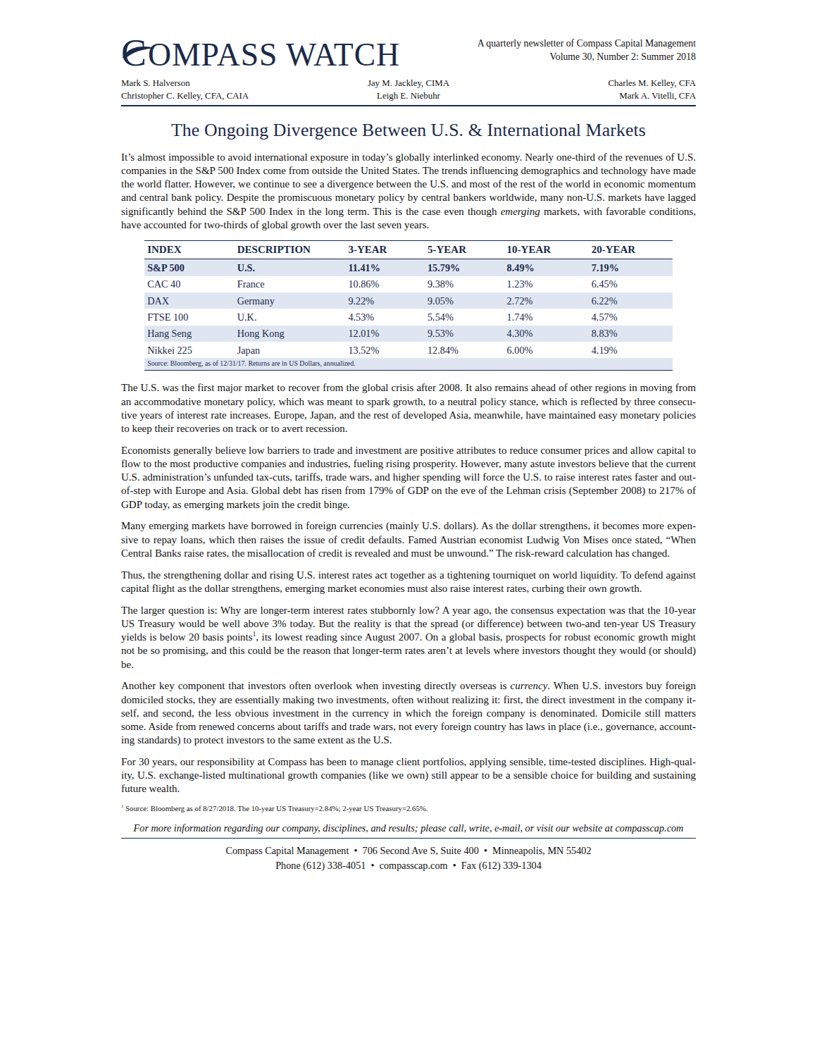C OMPASS WATCH
A quarterly newsletter of Compass Capital Management
Volume 30, Number 2: Summer 2018
Mark S. Halverson
Christopher C. Kelley, CFA, CAIA
Jay M. Jackley, CIMA
Leigh E. Niebuhr
Charles M. Kelley, CFA
Mark A. Vitelli, CFA
The Ongoing Divergence Between U.S. & International Markets
It’s almost impossible to avoid international exposure in today’s globally interlinked economy. Nearly one-third of the revenues of U.S. companies in the S&P 500 Index come from outside the United States. The trends influencing demographics and technology have made the world flatter. However, we continue to see a divergence between the U.S. and most of the rest of the world in economic momentum and central bank policy. Despite the promiscuous monetary policy by central bankers worldwide, many non-U.S. markets have lagged significantly behind the S&P 500 Index in the long term. This is the case even though emerging markets, with favorable conditions, have accounted for two-thirds of global growth over the last seven years.
| INDEX | DESCRIPTION | 3-YEAR | 5-YEAR | 10-YEAR | 20-YEAR |
| --- | --- | --- | --- | --- | --- |
| S&P 500 | U.S. | 11.41% | 15.79% | 8.49% | 7.19% |
| CAC 40 | France | 10.86% | 9.38% | 1.23% | 6.45% |
| DAX | Germany | 9.22% | 9.05% | 2.72% | 6.22% |
| FTSE 100 | U.K. | 4.53% | 5.54% | 1.74% | 4.57% |
| Hang Seng | Hong Kong | 12.01% | 9.53% | 4.30% | 8.83% |
| Nikkei 225 | Japan | 13.52% | 12.84% | 6.00% | 4.19% |
| Source: Bloomberg, as of 12/31/17. Returns are in US Dollars, annualized. |
The U.S. was the first major market to recover from the global crisis after 2008. It also remains ahead of other regions in moving from an accommodative monetary policy, which was meant to spark growth, to a neutral policy stance, which is reflected by three consecutive years of interest rate increases. Europe, Japan, and the rest of developed Asia, meanwhile, have maintained easy monetary policies to keep their recoveries on track or to avert recession.
Economists generally believe low barriers to trade and investment are positive attributes to reduce consumer prices and allow capital to flow to the most productive companies and industries, fueling rising prosperity. However, many astute investors believe that the current U.S. administration’s unfunded tax-cuts, tariffs, trade wars, and higher spending will force the U.S. to raise interest rates faster and out-of-step with Europe and Asia. Global debt has risen from 179% of GDP on the eve of the Lehman crisis (September 2008) to 217% of GDP today, as emerging markets join the credit binge.
Many emerging markets have borrowed in foreign currencies (mainly U.S. dollars). As the dollar strengthens, it becomes more expensive to repay loans, which then raises the issue of credit defaults. Famed Austrian economist Ludwig Von Mises once stated, “When Central Banks raise rates, the misallocation of credit is revealed and must be unwound.” The risk-reward calculation has changed.
Thus, the strengthening dollar and rising U.S. interest rates act together as a tightening tourniquet on world liquidity. To defend against capital flight as the dollar strengthens, emerging market economies must also raise interest rates, curbing their own growth.
The larger question is: Why are longer-term interest rates stubbornly low? A year ago, the consensus expectation was that the 10-year US Treasury would be well above 3% today. But the reality is that the spread (or difference) between two-and ten-year US Treasury yields is below 20 basis points1, its lowest reading since August 2007. On a global basis, prospects for robust economic growth might not be so promising, and this could be the reason that longer-term rates aren’t at levels where investors thought they would (or should) be.
Another key component that investors often overlook when investing directly overseas is currency. When U.S. investors buy foreign domiciled stocks, they are essentially making two investments, often without realizing it: first, the direct investment in the company itself, and second, the less obvious investment in the currency in which the foreign company is denominated. Domicile still matters some. Aside from renewed concerns about tariffs and trade wars, not every foreign country has laws in place (i.e., governance, accounting standards) to protect investors to the same extent as the U.S.
For 30 years, our responsibility at Compass has been to manage client portfolios, applying sensible, time-tested disciplines. High-quality, U.S. exchange-listed multinational growth companies (like we own) still appear to be a sensible choice for building and sustaining future wealth.
1 Source: Bloomberg as of 8/27/2018. The 10-year US Treasury=2.84%; 2-year US Treasury=2.65%.
For more information regarding our company, disciplines, and results; please call, write, e-mail, or visit our website at compasscap.com
Compass Capital Management • 706 Second Ave S, Suite 400 • Minneapolis, MN 55402
Phone (612) 338-4051 • compasscap.com • Fax (612) 339-1304